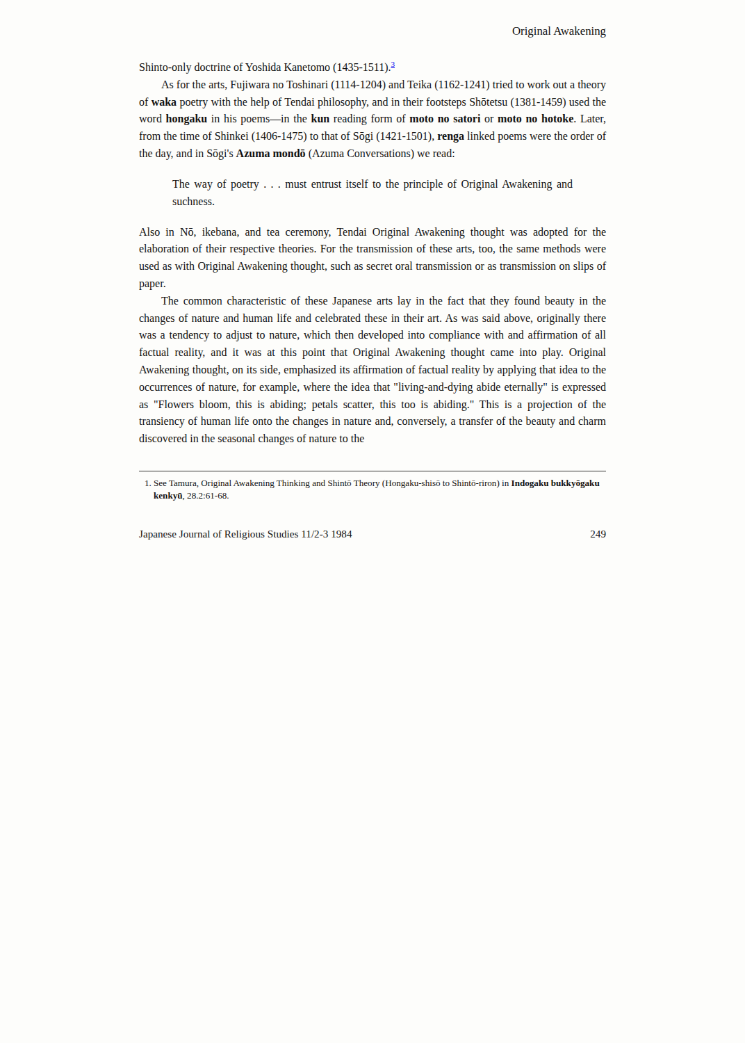Original Awakening
Shinto-only doctrine of Yoshida Kanetomo (1435-1511).3
As for the arts, Fujiwara no Toshinari (1114-1204) and Teika (1162-1241) tried to work out a theory of waka poetry with the help of Tendai philosophy, and in their footsteps Shōtetsu (1381-1459) used the word hongaku in his poems—in the kun reading form of moto no satori or moto no hotoke. Later, from the time of Shinkei (1406-1475) to that of Sōgi (1421-1501), renga linked poems were the order of the day, and in Sōgi's Azuma mondō (Azuma Conversations) we read:
The way of poetry . . . must entrust itself to the principle of Original Awakening and suchness.
Also in Nō, ikebana, and tea ceremony, Tendai Original Awakening thought was adopted for the elaboration of their respective theories. For the transmission of these arts, too, the same methods were used as with Original Awakening thought, such as secret oral transmission or as transmission on slips of paper.
The common characteristic of these Japanese arts lay in the fact that they found beauty in the changes of nature and human life and celebrated these in their art. As was said above, originally there was a tendency to adjust to nature, which then developed into compliance with and affirmation of all factual reality, and it was at this point that Original Awakening thought came into play. Original Awakening thought, on its side, emphasized its affirmation of factual reality by applying that idea to the occurrences of nature, for example, where the idea that "living-and-dying abide eternally" is expressed as "Flowers bloom, this is abiding; petals scatter, this too is abiding." This is a projection of the transiency of human life onto the changes in nature and, conversely, a transfer of the beauty and charm discovered in the seasonal changes of nature to the
See Tamura, Original Awakening Thinking and Shintō Theory (Hongaku-shisō to Shintō-riron) in Indogaku bukkyōgaku kenkyū, 28.2:61-68.
Japanese Journal of Religious Studies 11/2-3 1984 249